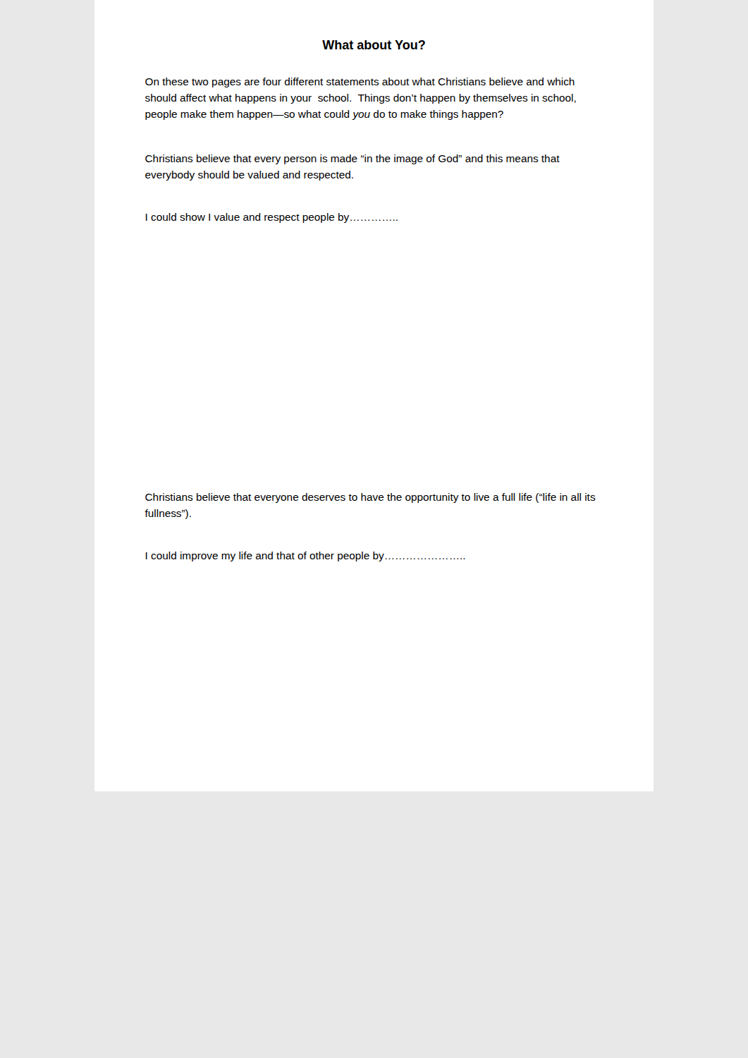What about You?
On these two pages are four different statements about what Christians believe and which should affect what happens in your school. Things don’t happen by themselves in school, people make them happen—so what could you do to make things happen?
Christians believe that every person is made “in the image of God” and this means that everybody should be valued and respected.
I could show I value and respect people by…………..
Christians believe that everyone deserves to have the opportunity to live a full life (“life in all its fullness”).
I could improve my life and that of other people by…………………..